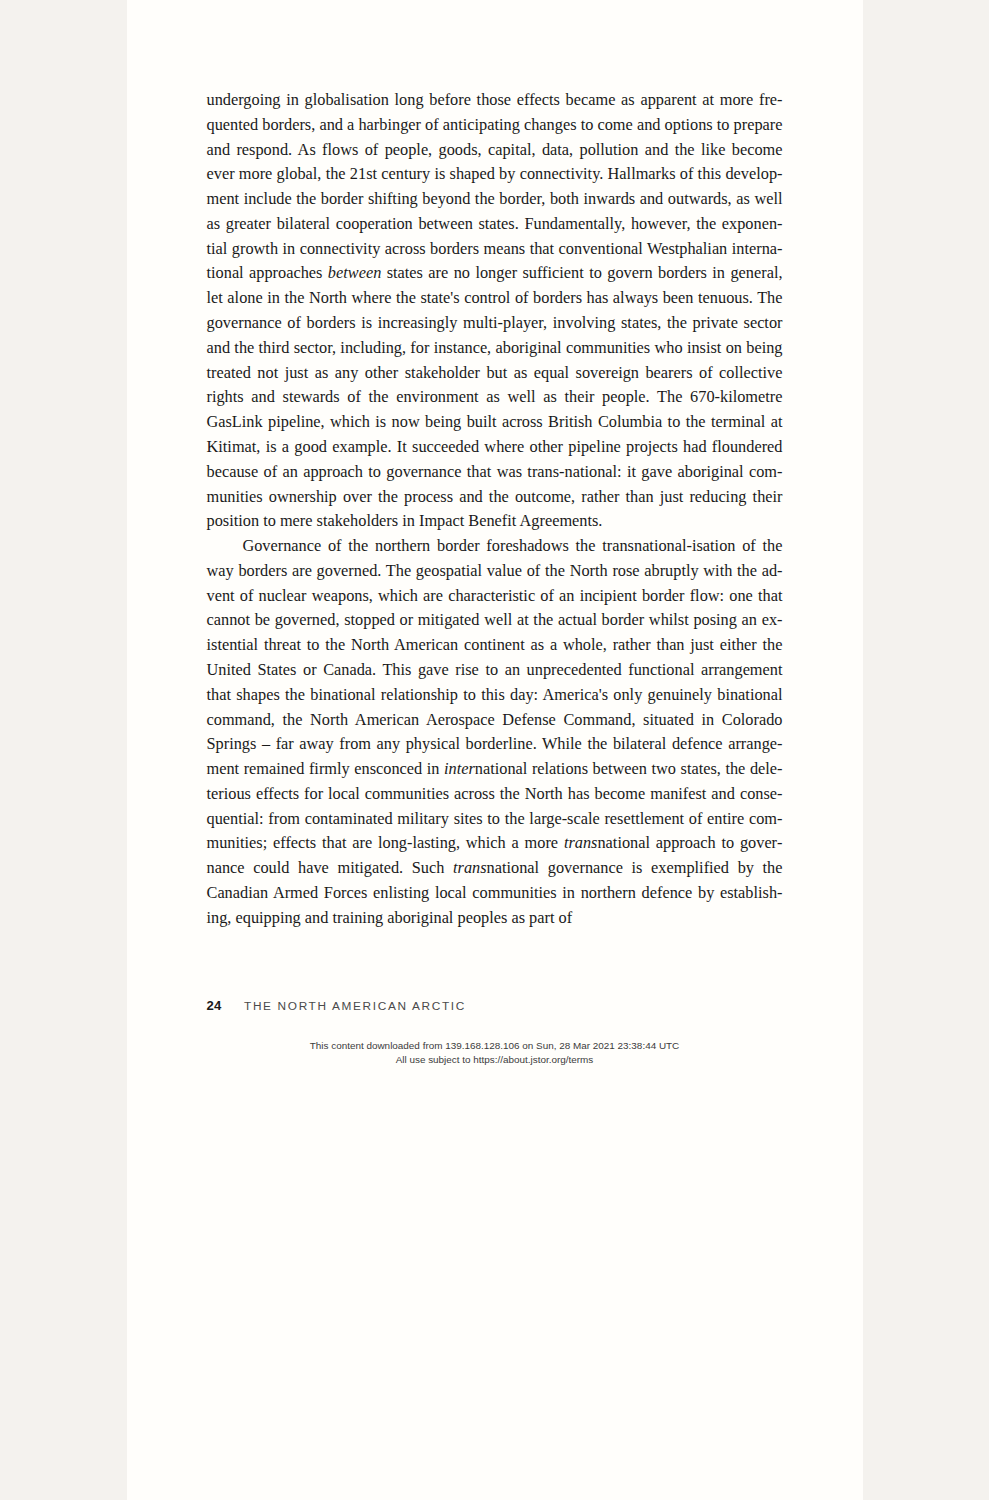undergoing in globalisation long before those effects became as apparent at more frequented borders, and a harbinger of anticipating changes to come and options to prepare and respond. As flows of people, goods, capital, data, pollution and the like become ever more global, the 21st century is shaped by connectivity. Hallmarks of this development include the border shifting beyond the border, both inwards and outwards, as well as greater bilateral cooperation between states. Fundamentally, however, the exponential growth in connectivity across borders means that conventional Westphalian international approaches between states are no longer sufficient to govern borders in general, let alone in the North where the state's control of borders has always been tenuous. The governance of borders is increasingly multi-player, involving states, the private sector and the third sector, including, for instance, aboriginal communities who insist on being treated not just as any other stakeholder but as equal sovereign bearers of collective rights and stewards of the environment as well as their people. The 670-kilometre GasLink pipeline, which is now being built across British Columbia to the terminal at Kitimat, is a good example. It succeeded where other pipeline projects had floundered because of an approach to governance that was trans-national: it gave aboriginal communities ownership over the process and the outcome, rather than just reducing their position to mere stakeholders in Impact Benefit Agreements.
Governance of the northern border foreshadows the transnational-isation of the way borders are governed. The geospatial value of the North rose abruptly with the advent of nuclear weapons, which are characteristic of an incipient border flow: one that cannot be governed, stopped or mitigated well at the actual border whilst posing an existential threat to the North American continent as a whole, rather than just either the United States or Canada. This gave rise to an unprecedented functional arrangement that shapes the binational relationship to this day: America's only genuinely binational command, the North American Aerospace Defense Command, situated in Colorado Springs – far away from any physical borderline. While the bilateral defence arrangement remained firmly ensconced in international relations between two states, the deleterious effects for local communities across the North has become manifest and consequential: from contaminated military sites to the large-scale resettlement of entire communities; effects that are long-lasting, which a more transnational approach to governance could have mitigated. Such transnational governance is exemplified by the Canadian Armed Forces enlisting local communities in northern defence by establishing, equipping and training aboriginal peoples as part of
24 The North American Arctic
This content downloaded from 139.168.128.106 on Sun, 28 Mar 2021 23:38:44 UTC
All use subject to https://about.jstor.org/terms